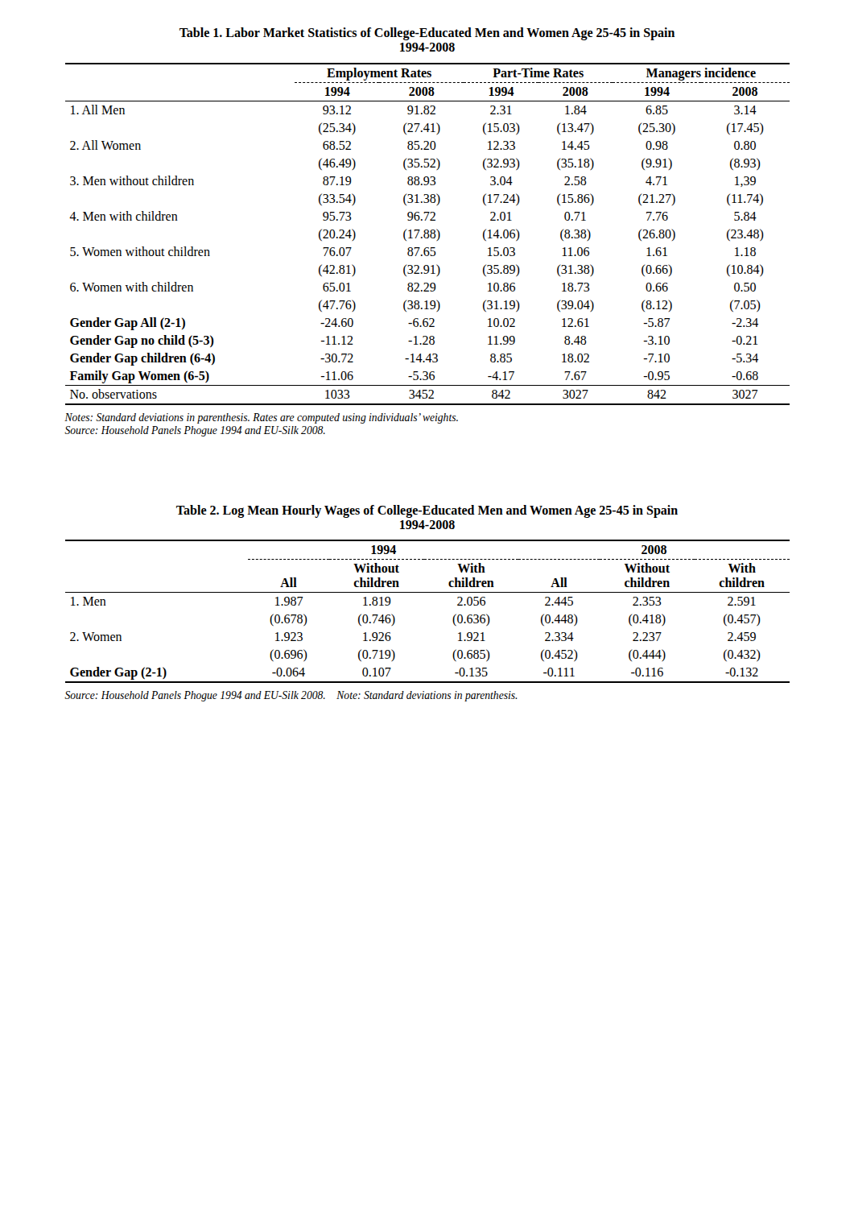Table 1 . Labor Market Statistics of College-Educated Men and Women Age 25-45 in Spain 1994-2008
| | Employment Rates | Part-Time Rates | Managers incidence |
| --- | --- | --- | --- |
| | 1994 | 2008 | 1994 | 2008 | 1994 | 2008 |
| 1. All Men | 93.12 | 91.82 | 2.31 | 1.84 | 6.85 | 3.14 |
| | (25.34) | (27.41) | (15.03) | (13.47) | (25.30) | (17.45) |
| 2. All Women | 68.52 | 85.20 | 12.33 | 14.45 | 0.98 | 0.80 |
| | (46.49) | (35.52) | (32.93) | (35.18) | (9.91) | (8.93) |
| 3. Men without children | 87.19 | 88.93 | 3.04 | 2.58 | 4.71 | 1,39 |
| | (33.54) | (31.38) | (17.24) | (15.86) | (21.27) | (11.74) |
| 4. Men with children | 95.73 | 96.72 | 2.01 | 0.71 | 7.76 | 5.84 |
| | (20.24) | (17.88) | (14.06) | (8.38) | (26.80) | (23.48) |
| 5. Women without children | 76.07 | 87.65 | 15.03 | 11.06 | 1.61 | 1.18 |
| | (42.81) | (32.91) | (35.89) | (31.38) | (0.66) | (10.84) |
| 6. Women with children | 65.01 | 82.29 | 10.86 | 18.73 | 0.66 | 0.50 |
| | (47.76) | (38.19) | (31.19) | (39.04) | (8.12) | (7.05) |
| Gender Gap All (2-1) | -24.60 | -6.62 | 10.02 | 12.61 | -5.87 | -2.34 |
| Gender Gap no child (5-3) | -11.12 | -1.28 | 11.99 | 8.48 | -3.10 | -0.21 |
| Gender Gap children (6-4) | -30.72 | -14.43 | 8.85 | 18.02 | -7.10 | -5.34 |
| Family Gap Women (6-5) | -11.06 | -5.36 | -4.17 | 7.67 | -0.95 | -0.68 |
| No. observations | 1033 | 3452 | 842 | 3027 | 842 | 3027 |
Notes: Standard deviations in parenthesis. Rates are computed using individuals’ weights.
Source: Household Panels Phogue 1994 and EU-Silk 2008.
Table 2. Log Mean Hourly Wages of College-Educated Men and Women Age 25-45 in Spain 1994-2008
| | 1994 | 2008 |
| --- | --- | --- |
| | All | Without children | With children | All | Without children | With children |
| 1. Men | 1.987 | 1.819 | 2.056 | 2.445 | 2.353 | 2.591 |
| | (0.678) | (0.746) | (0.636) | (0.448) | (0.418) | (0.457) |
| 2. Women | 1.923 | 1.926 | 1.921 | 2.334 | 2.237 | 2.459 |
| | (0.696) | (0.719) | (0.685) | (0.452) | (0.444) | (0.432) |
| Gender Gap (2-1) | -0.064 | 0.107 | -0.135 | -0.111 | -0.116 | -0.132 |
Source: Household Panels Phogue 1994 and EU-Silk 2008. Note: Standard deviations in parenthesis.